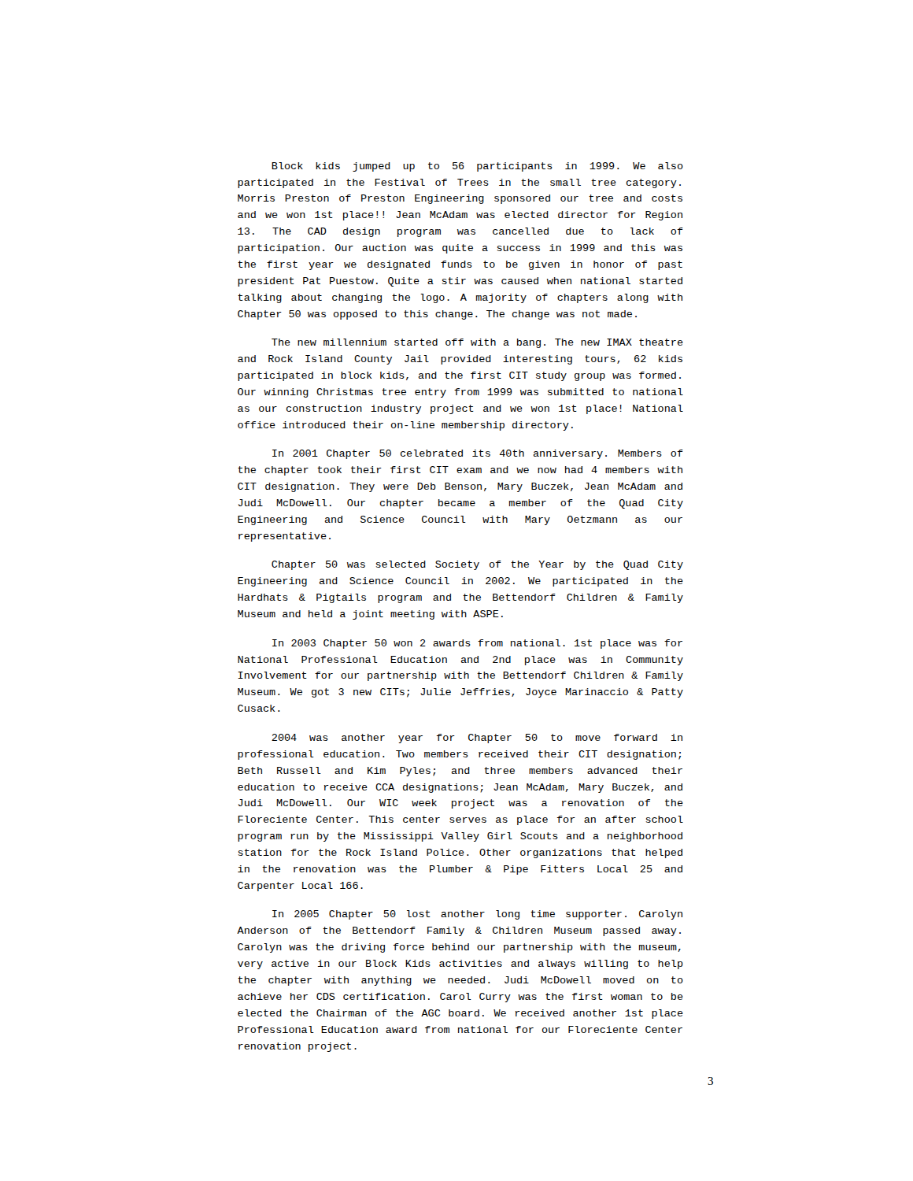Block kids jumped up to 56 participants in 1999. We also participated in the Festival of Trees in the small tree category. Morris Preston of Preston Engineering sponsored our tree and costs and we won 1st place!! Jean McAdam was elected director for Region 13. The CAD design program was cancelled due to lack of participation. Our auction was quite a success in 1999 and this was the first year we designated funds to be given in honor of past president Pat Puestow. Quite a stir was caused when national started talking about changing the logo. A majority of chapters along with Chapter 50 was opposed to this change. The change was not made.
The new millennium started off with a bang. The new IMAX theatre and Rock Island County Jail provided interesting tours, 62 kids participated in block kids, and the first CIT study group was formed. Our winning Christmas tree entry from 1999 was submitted to national as our construction industry project and we won 1st place! National office introduced their on-line membership directory.
In 2001 Chapter 50 celebrated its 40th anniversary. Members of the chapter took their first CIT exam and we now had 4 members with CIT designation. They were Deb Benson, Mary Buczek, Jean McAdam and Judi McDowell. Our chapter became a member of the Quad City Engineering and Science Council with Mary Oetzmann as our representative.
Chapter 50 was selected Society of the Year by the Quad City Engineering and Science Council in 2002. We participated in the Hardhats & Pigtails program and the Bettendorf Children & Family Museum and held a joint meeting with ASPE.
In 2003 Chapter 50 won 2 awards from national. 1st place was for National Professional Education and 2nd place was in Community Involvement for our partnership with the Bettendorf Children & Family Museum. We got 3 new CITs; Julie Jeffries, Joyce Marinaccio & Patty Cusack.
2004 was another year for Chapter 50 to move forward in professional education. Two members received their CIT designation; Beth Russell and Kim Pyles; and three members advanced their education to receive CCA designations; Jean McAdam, Mary Buczek, and Judi McDowell. Our WIC week project was a renovation of the Floreciente Center. This center serves as place for an after school program run by the Mississippi Valley Girl Scouts and a neighborhood station for the Rock Island Police. Other organizations that helped in the renovation was the Plumber & Pipe Fitters Local 25 and Carpenter Local 166.
In 2005 Chapter 50 lost another long time supporter. Carolyn Anderson of the Bettendorf Family & Children Museum passed away. Carolyn was the driving force behind our partnership with the museum, very active in our Block Kids activities and always willing to help the chapter with anything we needed. Judi McDowell moved on to achieve her CDS certification. Carol Curry was the first woman to be elected the Chairman of the AGC board. We received another 1st place Professional Education award from national for our Floreciente Center renovation project.
3